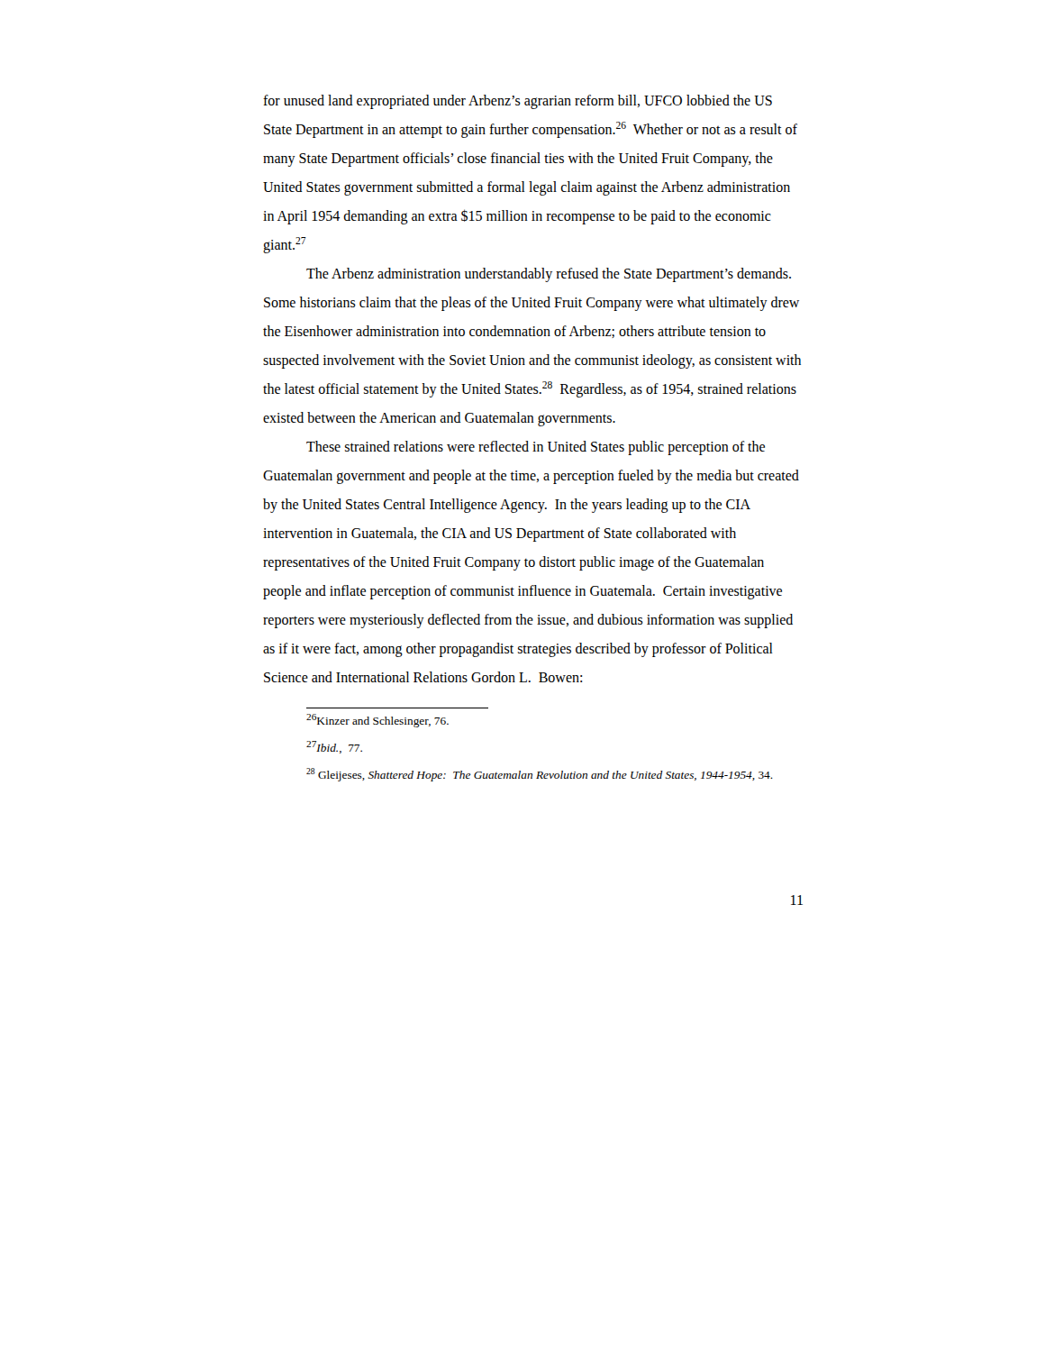for unused land expropriated under Arbenz’s agrarian reform bill, UFCO lobbied the US State Department in an attempt to gain further compensation.26 Whether or not as a result of many State Department officials’ close financial ties with the United Fruit Company, the United States government submitted a formal legal claim against the Arbenz administration in April 1954 demanding an extra $15 million in recompense to be paid to the economic giant.27
The Arbenz administration understandably refused the State Department’s demands. Some historians claim that the pleas of the United Fruit Company were what ultimately drew the Eisenhower administration into condemnation of Arbenz; others attribute tension to suspected involvement with the Soviet Union and the communist ideology, as consistent with the latest official statement by the United States.28 Regardless, as of 1954, strained relations existed between the American and Guatemalan governments.
These strained relations were reflected in United States public perception of the Guatemalan government and people at the time, a perception fueled by the media but created by the United States Central Intelligence Agency. In the years leading up to the CIA intervention in Guatemala, the CIA and US Department of State collaborated with representatives of the United Fruit Company to distort public image of the Guatemalan people and inflate perception of communist influence in Guatemala. Certain investigative reporters were mysteriously deflected from the issue, and dubious information was supplied as if it were fact, among other propagandist strategies described by professor of Political Science and International Relations Gordon L. Bowen:
26 Kinzer and Schlesinger, 76.
27 Ibid., 77.
28 Gleijeses, Shattered Hope: The Guatemalan Revolution and the United States, 1944-1954, 34.
11